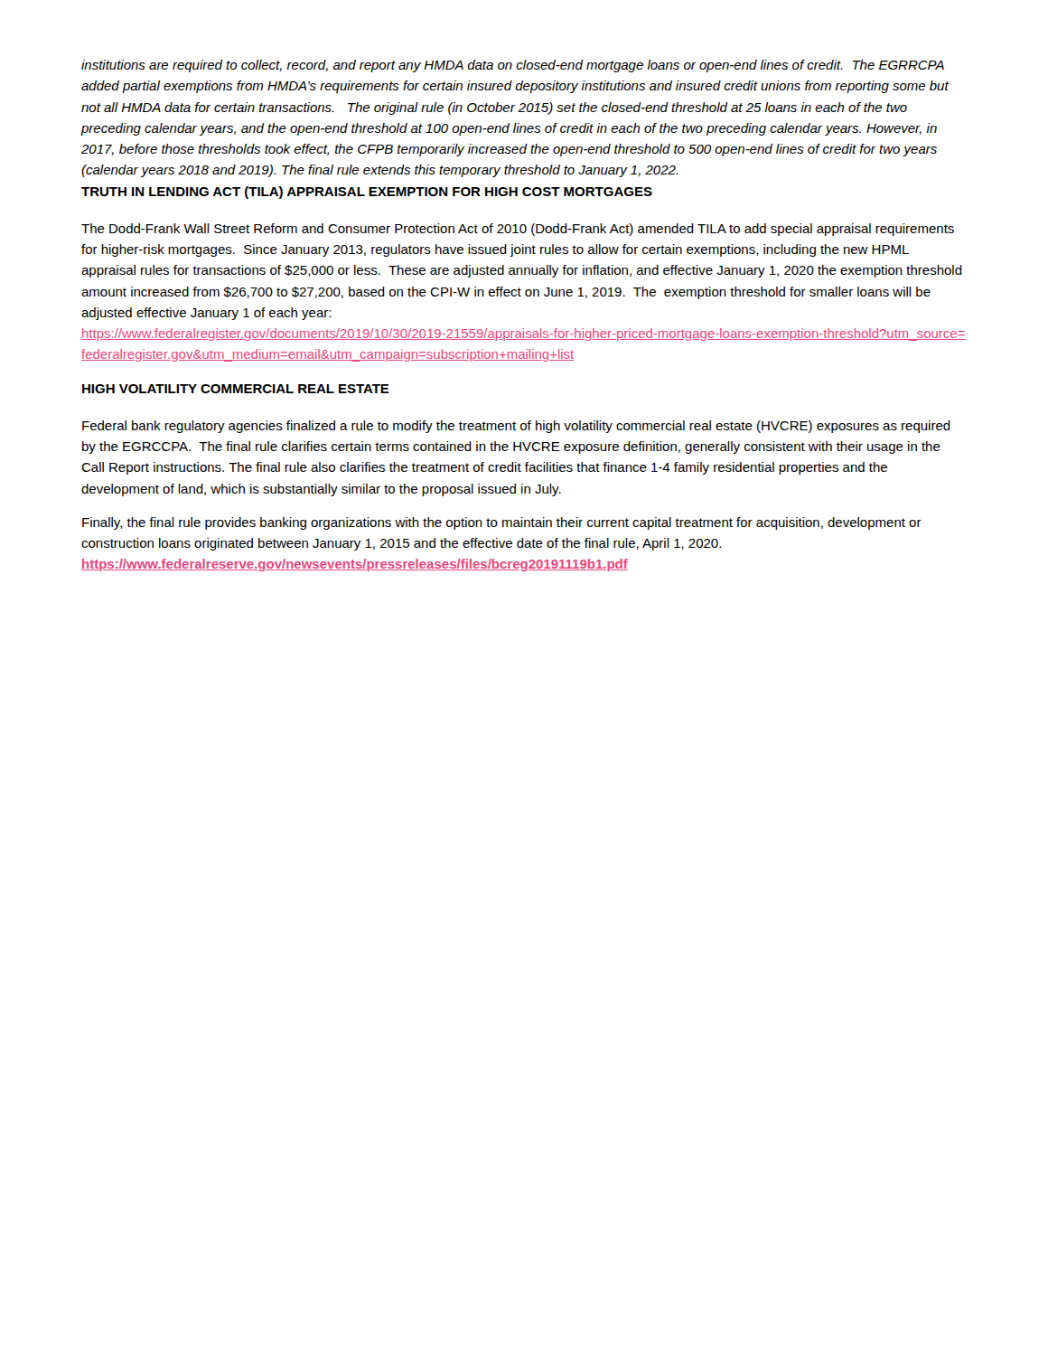institutions are required to collect, record, and report any HMDA data on closed-end mortgage loans or open-end lines of credit. The EGRRCPA added partial exemptions from HMDA’s requirements for certain insured depository institutions and insured credit unions from reporting some but not all HMDA data for certain transactions. The original rule (in October 2015) set the closed-end threshold at 25 loans in each of the two preceding calendar years, and the open-end threshold at 100 open-end lines of credit in each of the two preceding calendar years. However, in 2017, before those thresholds took effect, the CFPB temporarily increased the open-end threshold to 500 open-end lines of credit for two years (calendar years 2018 and 2019). The final rule extends this temporary threshold to January 1, 2022.
TRUTH IN LENDING ACT (TILA) APPRAISAL EXEMPTION FOR HIGH COST MORTGAGES
The Dodd-Frank Wall Street Reform and Consumer Protection Act of 2010 (Dodd-Frank Act) amended TILA to add special appraisal requirements for higher-risk mortgages. Since January 2013, regulators have issued joint rules to allow for certain exemptions, including the new HPML appraisal rules for transactions of $25,000 or less. These are adjusted annually for inflation, and effective January 1, 2020 the exemption threshold amount increased from $26,700 to $27,200, based on the CPI-W in effect on June 1, 2019. The exemption threshold for smaller loans will be adjusted effective January 1 of each year:
https://www.federalregister.gov/documents/2019/10/30/2019-21559/appraisals-for-higher-priced-mortgage-loans-exemption-threshold?utm_source=federalregister.gov&utm_medium=email&utm_campaign=subscription+mailing+list
HIGH VOLATILITY COMMERCIAL REAL ESTATE
Federal bank regulatory agencies finalized a rule to modify the treatment of high volatility commercial real estate (HVCRE) exposures as required by the EGRCCPA. The final rule clarifies certain terms contained in the HVCRE exposure definition, generally consistent with their usage in the Call Report instructions. The final rule also clarifies the treatment of credit facilities that finance 1-4 family residential properties and the development of land, which is substantially similar to the proposal issued in July.
Finally, the final rule provides banking organizations with the option to maintain their current capital treatment for acquisition, development or construction loans originated between January 1, 2015 and the effective date of the final rule, April 1, 2020.
https://www.federalreserve.gov/newsevents/pressreleases/files/bcreg20191119b1.pdf